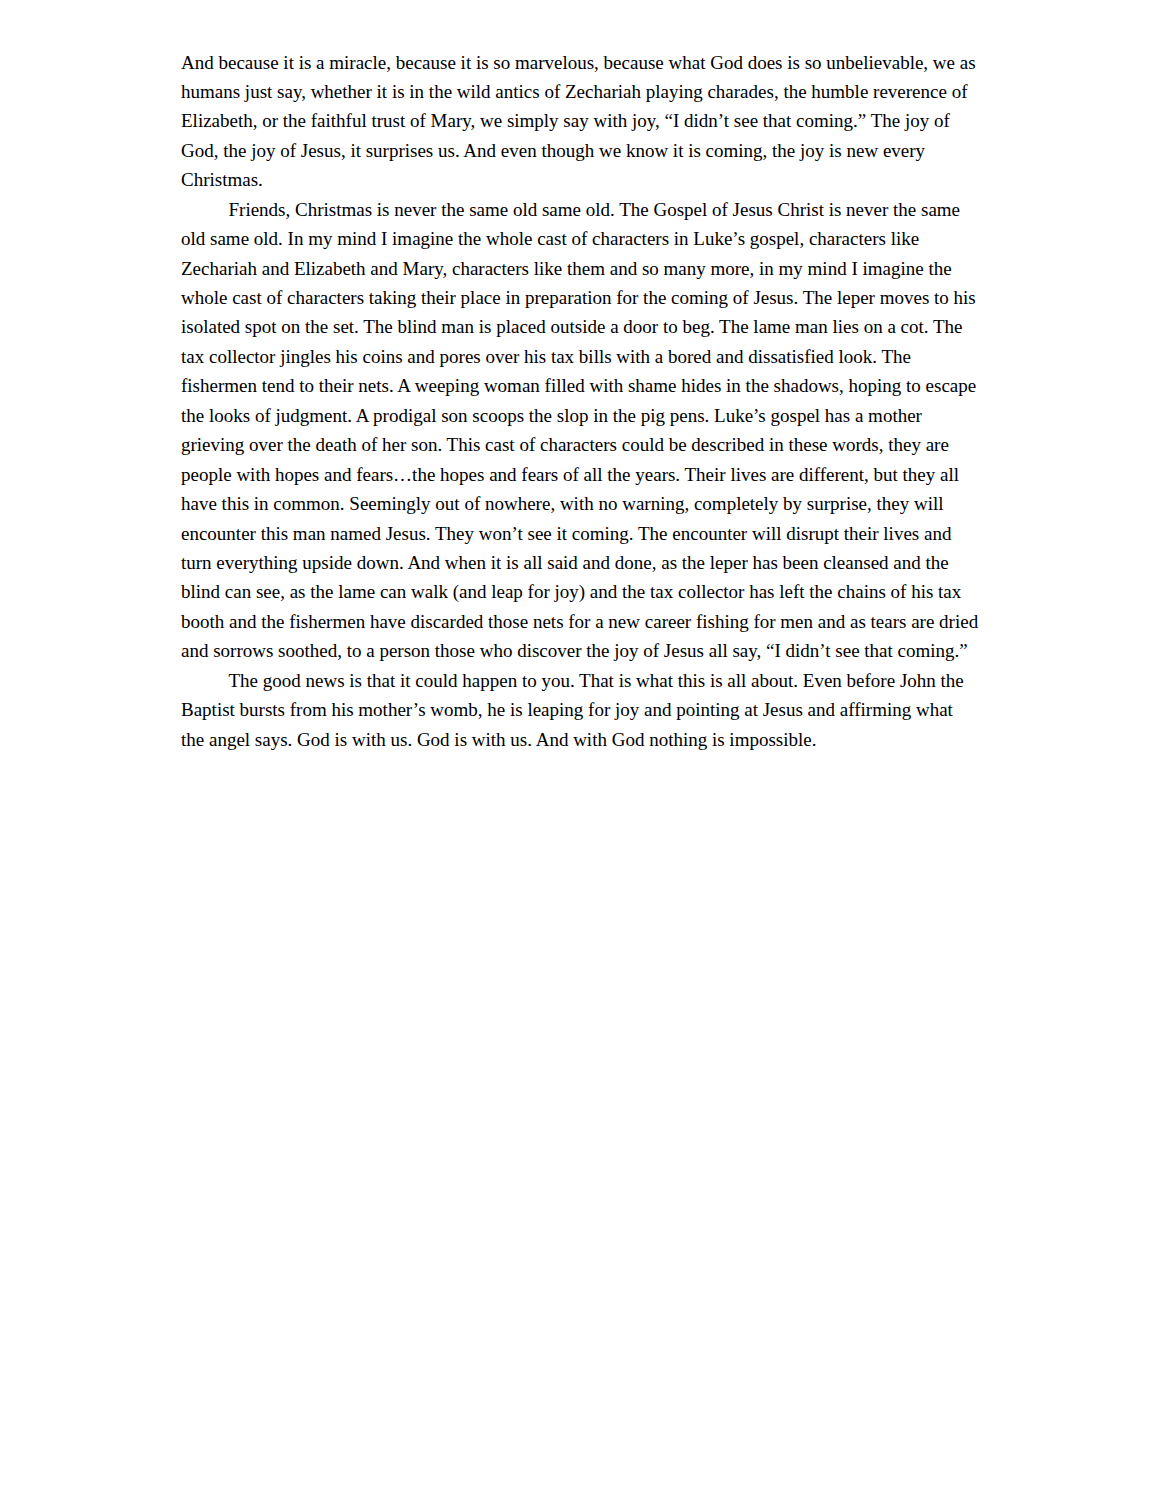And because it is a miracle, because it is so marvelous, because what God does is so unbelievable, we as humans just say, whether it is in the wild antics of Zechariah playing charades, the humble reverence of Elizabeth, or the faithful trust of Mary, we simply say with joy, “I didn’t see that coming.” The joy of God, the joy of Jesus, it surprises us. And even though we know it is coming, the joy is new every Christmas.
Friends, Christmas is never the same old same old. The Gospel of Jesus Christ is never the same old same old. In my mind I imagine the whole cast of characters in Luke’s gospel, characters like Zechariah and Elizabeth and Mary, characters like them and so many more, in my mind I imagine the whole cast of characters taking their place in preparation for the coming of Jesus. The leper moves to his isolated spot on the set. The blind man is placed outside a door to beg. The lame man lies on a cot. The tax collector jingles his coins and pores over his tax bills with a bored and dissatisfied look. The fishermen tend to their nets. A weeping woman filled with shame hides in the shadows, hoping to escape the looks of judgment. A prodigal son scoops the slop in the pig pens. Luke’s gospel has a mother grieving over the death of her son. This cast of characters could be described in these words, they are people with hopes and fears…the hopes and fears of all the years. Their lives are different, but they all have this in common. Seemingly out of nowhere, with no warning, completely by surprise, they will encounter this man named Jesus. They won’t see it coming. The encounter will disrupt their lives and turn everything upside down. And when it is all said and done, as the leper has been cleansed and the blind can see, as the lame can walk (and leap for joy) and the tax collector has left the chains of his tax booth and the fishermen have discarded those nets for a new career fishing for men and as tears are dried and sorrows soothed, to a person those who discover the joy of Jesus all say, “I didn’t see that coming.”
The good news is that it could happen to you. That is what this is all about. Even before John the Baptist bursts from his mother’s womb, he is leaping for joy and pointing at Jesus and affirming what the angel says. God is with us. God is with us. And with God nothing is impossible.